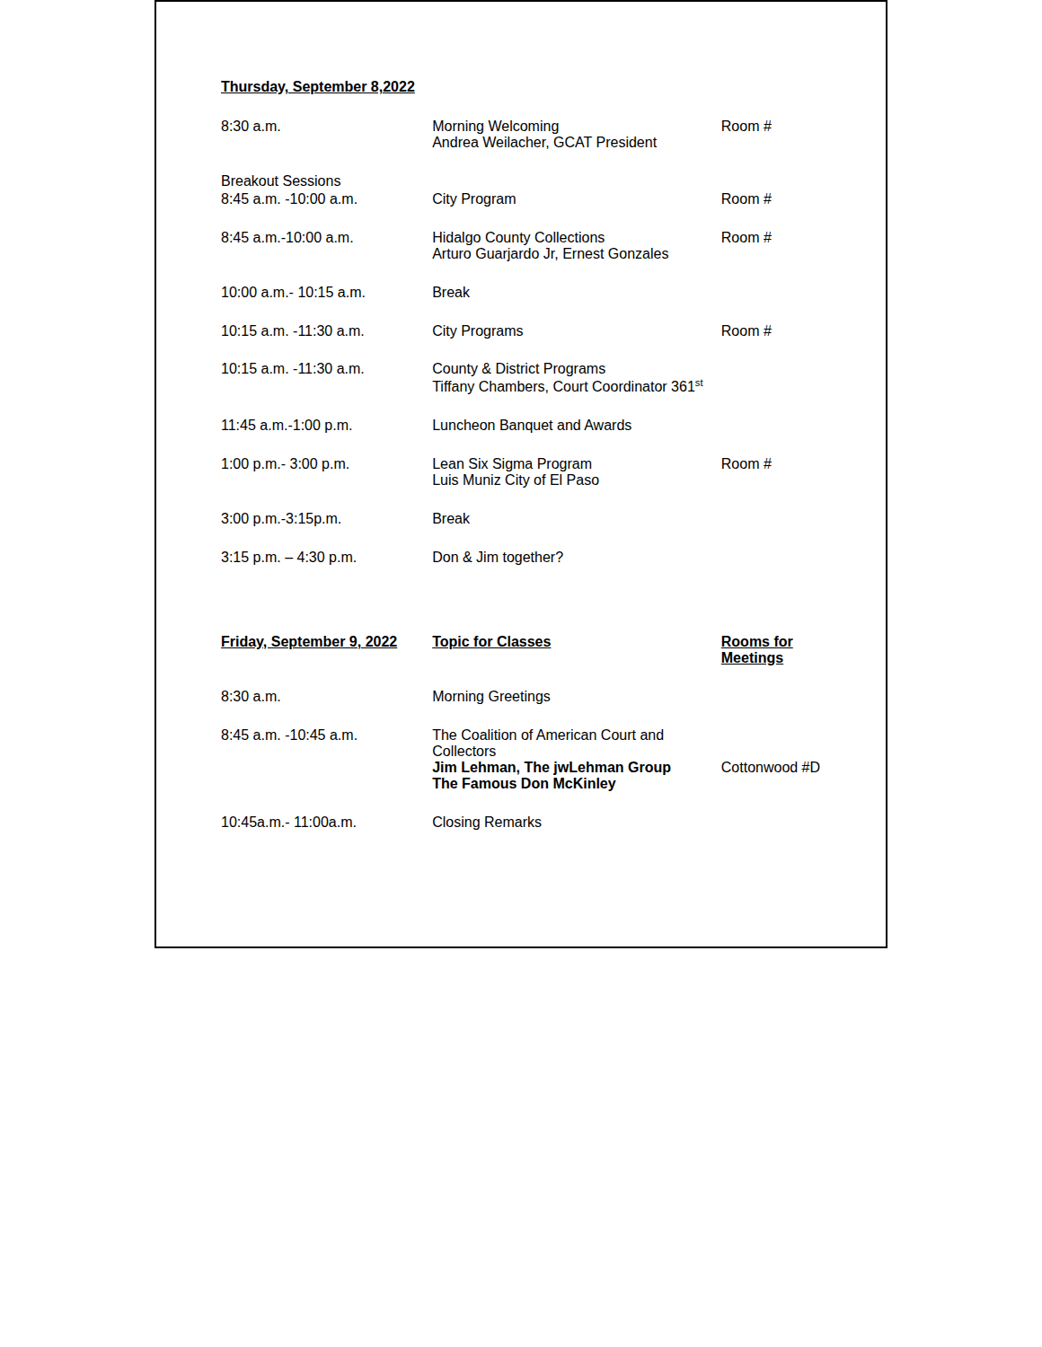Thursday, September 8,2022
| 8:30 a.m. | Morning Welcoming | Room # |
| | Andrea Weilacher, GCAT President | |
Breakout Sessions
| 8:45 a.m. -10:00 a.m. | City Program | Room # |
| 8:45 a.m.-10:00 a.m. | Hidalgo County Collections | Room # |
| | Arturo Guarjardo Jr, Ernest Gonzales | |
| 10:00 a.m.- 10:15 a.m. | Break | |
| 10:15 a.m. -11:30 a.m. | City Programs | Room # |
| 10:15 a.m. -11:30 a.m. | County & District Programs | |
| | Tiffany Chambers, Court Coordinator 361 st | |
| 11:45 a.m.-1:00 p.m. | Luncheon Banquet and Awards | |
| 1:00 p.m.- 3:00 p.m. | Lean Six Sigma Program | Room # |
| | Luis Muniz City of El Paso | |
| 3:00 p.m.-3:15p.m. | Break | |
| 3:15 p.m. – 4:30 p.m. | Don & Jim together? | |
| Friday, September 9, 2022 | Topic for Classes | Rooms for Meetings |
| 8:30 a.m. | Morning Greetings | |
| 8:45 a.m. -10:45 a.m. | The Coalition of American Court and Collectors | |
| | Jim Lehman, The jwLehman Group | Cottonwood #D |
| | The Famous Don McKinley | |
| 10:45a.m.- 11:00a.m. | Closing Remarks | |